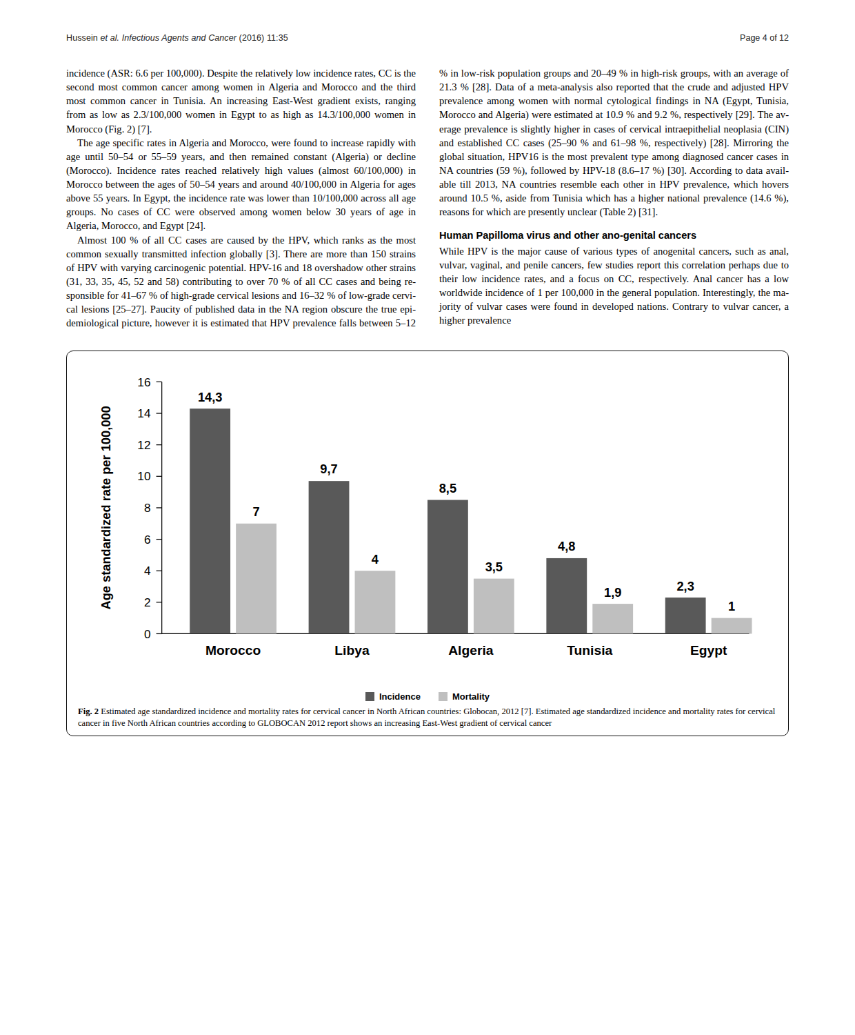Hussein et al. Infectious Agents and Cancer (2016) 11:35
Page 4 of 12
incidence (ASR: 6.6 per 100,000). Despite the relatively low incidence rates, CC is the second most common cancer among women in Algeria and Morocco and the third most common cancer in Tunisia. An increasing East-West gradient exists, ranging from as low as 2.3/100,000 women in Egypt to as high as 14.3/100,000 women in Morocco (Fig. 2) [7].
The age specific rates in Algeria and Morocco, were found to increase rapidly with age until 50–54 or 55–59 years, and then remained constant (Algeria) or decline (Morocco). Incidence rates reached relatively high values (almost 60/100,000) in Morocco between the ages of 50–54 years and around 40/100,000 in Algeria for ages above 55 years. In Egypt, the incidence rate was lower than 10/100,000 across all age groups. No cases of CC were observed among women below 30 years of age in Algeria, Morocco, and Egypt [24].
Almost 100 % of all CC cases are caused by the HPV, which ranks as the most common sexually transmitted infection globally [3]. There are more than 150 strains of HPV with varying carcinogenic potential. HPV-16 and 18 overshadow other strains (31, 33, 35, 45, 52 and 58) contributing to over 70 % of all CC cases and being responsible for 41–67 % of high-grade cervical lesions and 16–32 % of low-grade cervical lesions [25–27]. Paucity of published data in the NA region obscure the true epidemiological picture, however it is estimated that HPV prevalence falls between 5–12 % in low-risk population groups and 20–49 % in high-risk groups, with an average of 21.3 % [28]. Data of a meta-analysis also reported that the crude and adjusted HPV prevalence among women with normal cytological findings in NA (Egypt, Tunisia, Morocco and Algeria) were estimated at 10.9 % and 9.2 %, respectively [29]. The average prevalence is slightly higher in cases of cervical intraepithelial neoplasia (CIN) and established CC cases (25–90 % and 61–98 %, respectively) [28]. Mirroring the global situation, HPV16 is the most prevalent type among diagnosed cancer cases in NA countries (59 %), followed by HPV-18 (8.6–17 %) [30]. According to data available till 2013, NA countries resemble each other in HPV prevalence, which hovers around 10.5 %, aside from Tunisia which has a higher national prevalence (14.6 %), reasons for which are presently unclear (Table 2) [31].
Human Papilloma virus and other ano-genital cancers
While HPV is the major cause of various types of anogenital cancers, such as anal, vulvar, vaginal, and penile cancers, few studies report this correlation perhaps due to their low incidence rates, and a focus on CC, respectively. Anal cancer has a low worldwide incidence of 1 per 100,000 in the general population. Interestingly, the majority of vulvar cases were found in developed nations. Contrary to vulvar cancer, a higher prevalence
16 14 12 10 8 6 4 2 0 Age standardized rate per 100,000 14,3 7 9,7 4 8,5 3,5 4,8 1,9 2,3 1 Morocco Libya Algeria Tunisia Egypt
Incidence Mortality
Fig. 2 Estimated age standardized incidence and mortality rates for cervical cancer in North African countries: Globocan, 2012 [7]. Estimated age standardized incidence and mortality rates for cervical cancer in five North African countries according to GLOBOCAN 2012 report shows an increasing East-West gradient of cervical cancer